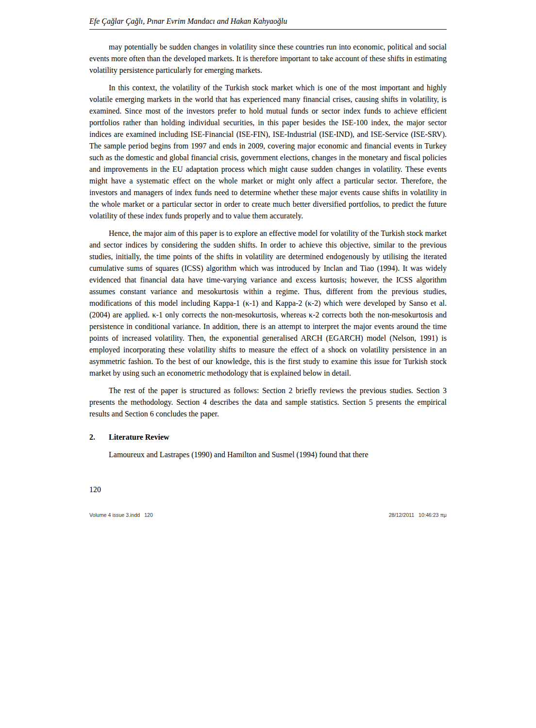Efe Çağlar Çağlı, Pınar Evrim Mandacı and Hakan Kahyaoğlu
may potentially be sudden changes in volatility since these countries run into economic, political and social events more often than the developed markets. It is therefore important to take account of these shifts in estimating volatility persistence particularly for emerging markets.
In this context, the volatility of the Turkish stock market which is one of the most important and highly volatile emerging markets in the world that has experienced many financial crises, causing shifts in volatility, is examined. Since most of the investors prefer to hold mutual funds or sector index funds to achieve efficient portfolios rather than holding individual securities, in this paper besides the ISE-100 index, the major sector indices are examined including ISE-Financial (ISE-FIN), ISE-Industrial (ISE-IND), and ISE-Service (ISE-SRV). The sample period begins from 1997 and ends in 2009, covering major economic and financial events in Turkey such as the domestic and global financial crisis, government elections, changes in the monetary and fiscal policies and improvements in the EU adaptation process which might cause sudden changes in volatility. These events might have a systematic effect on the whole market or might only affect a particular sector. Therefore, the investors and managers of index funds need to determine whether these major events cause shifts in volatility in the whole market or a particular sector in order to create much better diversified portfolios, to predict the future volatility of these index funds properly and to value them accurately.
Hence, the major aim of this paper is to explore an effective model for volatility of the Turkish stock market and sector indices by considering the sudden shifts. In order to achieve this objective, similar to the previous studies, initially, the time points of the shifts in volatility are determined endogenously by utilising the iterated cumulative sums of squares (ICSS) algorithm which was introduced by Inclan and Tiao (1994). It was widely evidenced that financial data have time-varying variance and excess kurtosis; however, the ICSS algorithm assumes constant variance and mesokurtosis within a regime. Thus, different from the previous studies, modifications of this model including Kappa-1 (κ-1) and Kappa-2 (κ-2) which were developed by Sanso et al. (2004) are applied. κ-1 only corrects the non-mesokurtosis, whereas κ-2 corrects both the non-mesokurtosis and persistence in conditional variance. In addition, there is an attempt to interpret the major events around the time points of increased volatility. Then, the exponential generalised ARCH (EGARCH) model (Nelson, 1991) is employed incorporating these volatility shifts to measure the effect of a shock on volatility persistence in an asymmetric fashion. To the best of our knowledge, this is the first study to examine this issue for Turkish stock market by using such an econometric methodology that is explained below in detail.
The rest of the paper is structured as follows: Section 2 briefly reviews the previous studies. Section 3 presents the methodology. Section 4 describes the data and sample statistics. Section 5 presents the empirical results and Section 6 concludes the paper.
2. Literature Review
Lamoureux and Lastrapes (1990) and Hamilton and Susmel (1994) found that there
120
Volume 4 issue 3.indd 120 28/12/2011 10:46:23 πμ